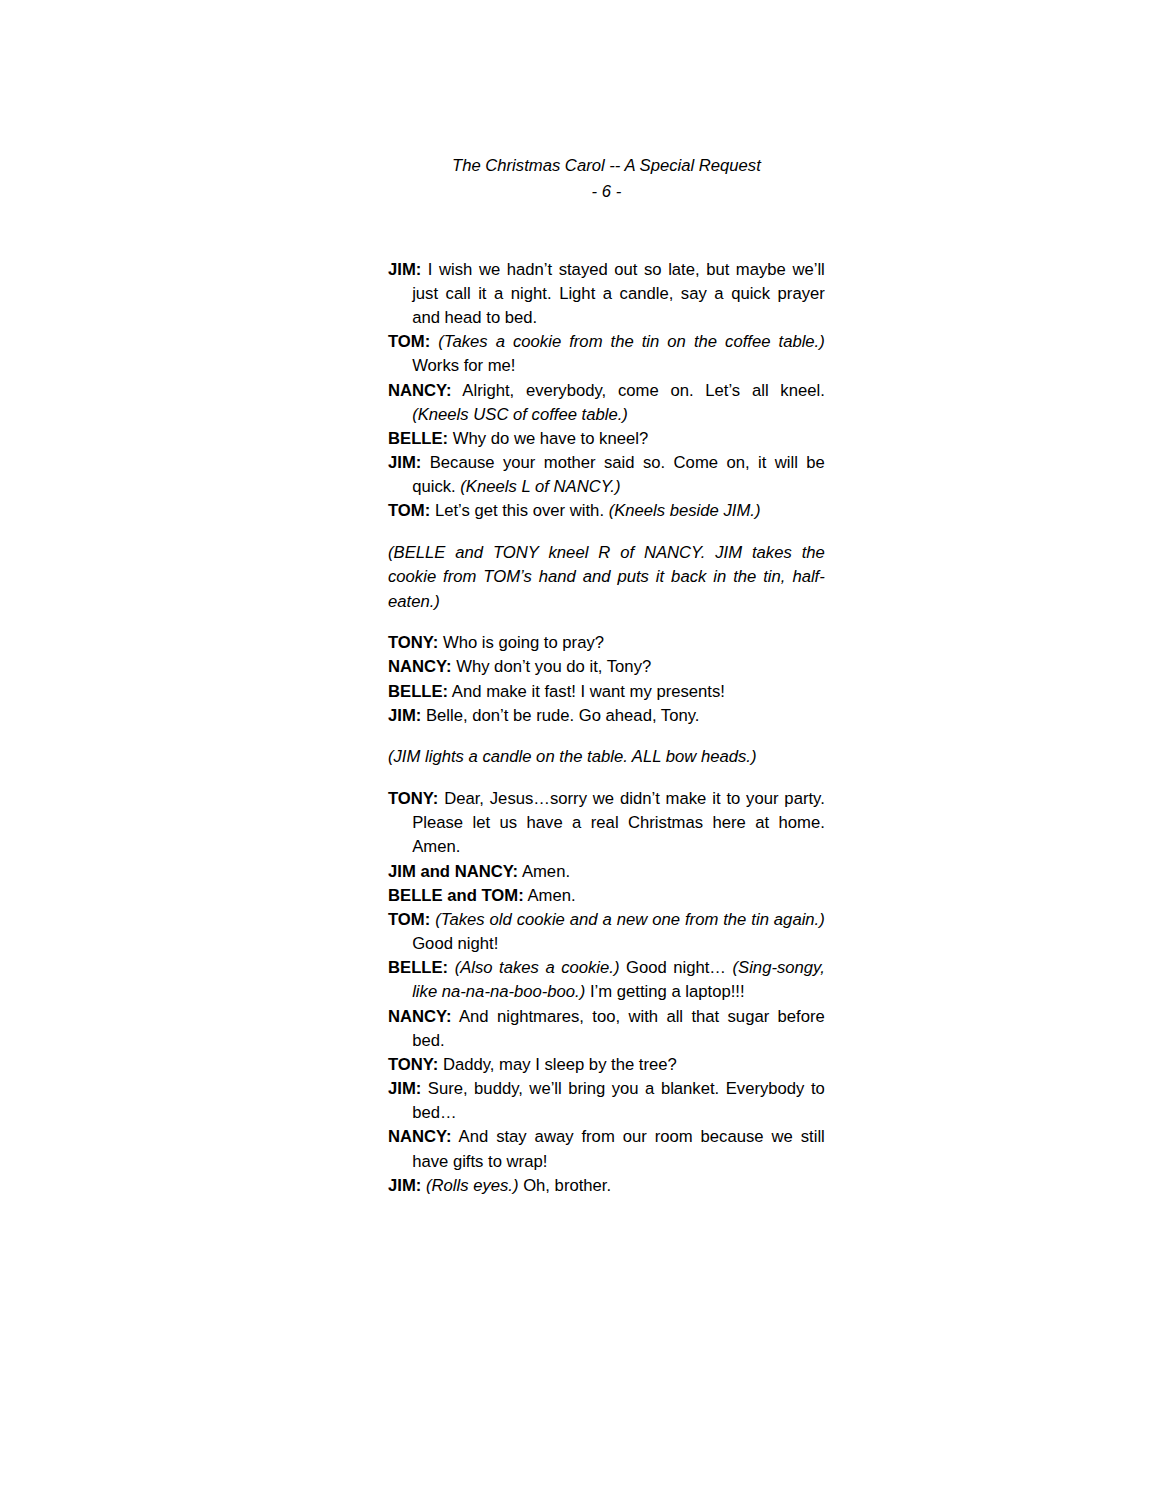The Christmas Carol -- A Special Request - 6 -
JIM: I wish we hadn’t stayed out so late, but maybe we’ll just call it a night. Light a candle, say a quick prayer and head to bed.
TOM: (Takes a cookie from the tin on the coffee table.) Works for me!
NANCY: Alright, everybody, come on. Let’s all kneel. (Kneels USC of coffee table.)
BELLE: Why do we have to kneel?
JIM: Because your mother said so. Come on, it will be quick. (Kneels L of NANCY.)
TOM: Let’s get this over with. (Kneels beside JIM.)
(BELLE and TONY kneel R of NANCY. JIM takes the cookie from TOM’s hand and puts it back in the tin, half- eaten.)
TONY: Who is going to pray?
NANCY: Why don’t you do it, Tony?
BELLE: And make it fast! I want my presents!
JIM: Belle, don’t be rude. Go ahead, Tony.
(JIM lights a candle on the table. ALL bow heads.)
TONY: Dear, Jesus…sorry we didn’t make it to your party. Please let us have a real Christmas here at home. Amen.
JIM and NANCY: Amen.
BELLE and TOM: Amen.
TOM: (Takes old cookie and a new one from the tin again.) Good night!
BELLE: (Also takes a cookie.) Good night… (Sing-songy, like na-na-na-boo-boo.) I’m getting a laptop!!!
NANCY: And nightmares, too, with all that sugar before bed.
TONY: Daddy, may I sleep by the tree?
JIM: Sure, buddy, we’ll bring you a blanket. Everybody to bed…
NANCY: And stay away from our room because we still have gifts to wrap!
JIM: (Rolls eyes.) Oh, brother.